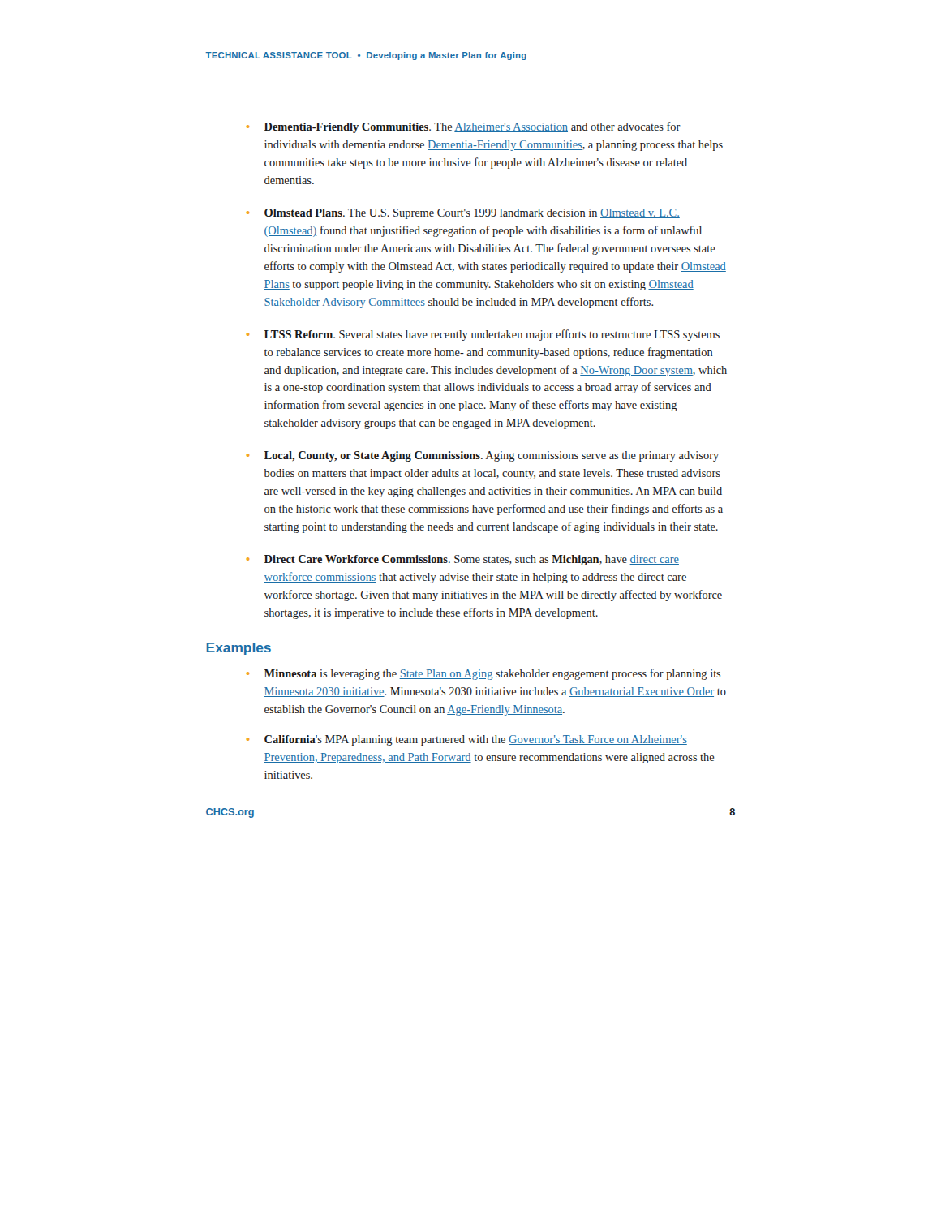Technical Assistance Tool • Developing a Master Plan for Aging
Dementia-Friendly Communities. The Alzheimer's Association and other advocates for individuals with dementia endorse Dementia-Friendly Communities, a planning process that helps communities take steps to be more inclusive for people with Alzheimer's disease or related dementias.
Olmstead Plans. The U.S. Supreme Court's 1999 landmark decision in Olmstead v. L.C. (Olmstead) found that unjustified segregation of people with disabilities is a form of unlawful discrimination under the Americans with Disabilities Act. The federal government oversees state efforts to comply with the Olmstead Act, with states periodically required to update their Olmstead Plans to support people living in the community. Stakeholders who sit on existing Olmstead Stakeholder Advisory Committees should be included in MPA development efforts.
LTSS Reform. Several states have recently undertaken major efforts to restructure LTSS systems to rebalance services to create more home- and community-based options, reduce fragmentation and duplication, and integrate care. This includes development of a No-Wrong Door system, which is a one-stop coordination system that allows individuals to access a broad array of services and information from several agencies in one place. Many of these efforts may have existing stakeholder advisory groups that can be engaged in MPA development.
Local, County, or State Aging Commissions. Aging commissions serve as the primary advisory bodies on matters that impact older adults at local, county, and state levels. These trusted advisors are well-versed in the key aging challenges and activities in their communities. An MPA can build on the historic work that these commissions have performed and use their findings and efforts as a starting point to understanding the needs and current landscape of aging individuals in their state.
Direct Care Workforce Commissions. Some states, such as Michigan, have direct care workforce commissions that actively advise their state in helping to address the direct care workforce shortage. Given that many initiatives in the MPA will be directly affected by workforce shortages, it is imperative to include these efforts in MPA development.
Examples
Minnesota is leveraging the State Plan on Aging stakeholder engagement process for planning its Minnesota 2030 initiative. Minnesota's 2030 initiative includes a Gubernatorial Executive Order to establish the Governor's Council on an Age-Friendly Minnesota.
California's MPA planning team partnered with the Governor's Task Force on Alzheimer's Prevention, Preparedness, and Path Forward to ensure recommendations were aligned across the initiatives.
CHCS.org 8